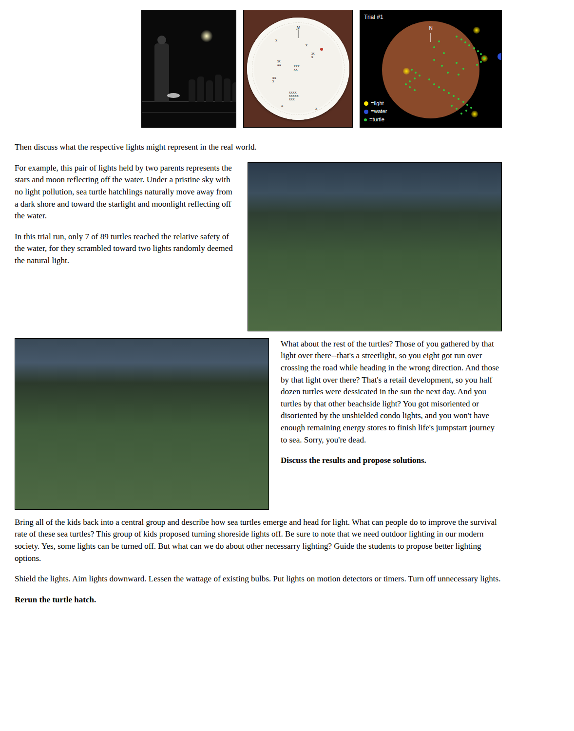N
x
x
xx
x
xx
x x
x x x
x x
x x
x
x x x x
x x x x x
x x x
x
x
Trial #1
N
=light
=water
=turtle
Then discuss what the respective lights might represent in the real world.
For example, this pair of lights held by two parents represents the stars and moon reflecting off the water. Under a pristine sky with no light pollution, sea turtle hatchlings naturally move away from a dark shore and toward the starlight and moonlight reflecting off the water.
In this trial run, only 7 of 89 turtles reached the relative safety of the water, for they scrambled toward two lights randomly deemed the natural light.
What about the rest of the turtles? Those of you gathered by that light over there--that's a streetlight, so you eight got run over crossing the road while heading in the wrong direction. And those by that light over there? That's a retail development, so you half dozen turtles were dessicated in the sun the next day. And you turtles by that other beachside light? You got misoriented or disoriented by the unshielded condo lights, and you won't have enough remaining energy stores to finish life's jumpstart journey to sea. Sorry, you're dead.
Discuss the results and propose solutions.
Bring all of the kids back into a central group and describe how sea turtles emerge and head for light. What can people do to improve the survival rate of these sea turtles? This group of kids proposed turning shoreside lights off. Be sure to note that we need outdoor lighting in our modern society. Yes, some lights can be turned off. But what can we do about other necessarry lighting? Guide the students to propose better lighting options.
Shield the lights. Aim lights downward. Lessen the wattage of existing bulbs. Put lights on motion detectors or timers. Turn off unnecessary lights.
Rerun the turtle hatch.